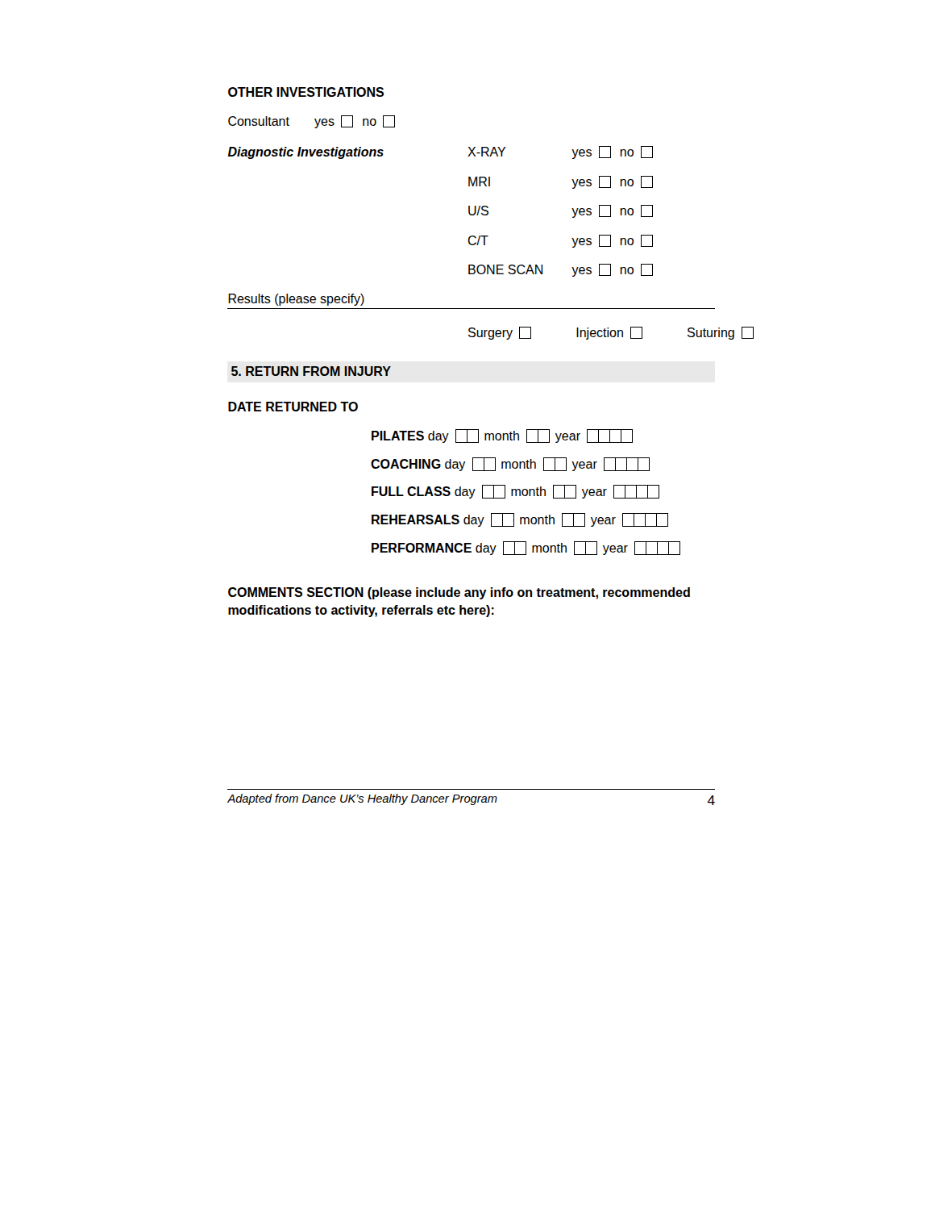OTHER INVESTIGATIONS
Consultant yes no
| Diagnostic Investigations | X-RAY | yes no |
| | MRI | yes no |
| | U/S | yes no |
| | C/T | yes no |
| | BONE SCAN | yes no |
Results (please specify)
Surgery Injection Suturing
5. RETURN FROM INJURY
DATE RETURNED TO
PILATES day month year
COACHING day month year
FULL CLASS day month year
REHEARSALS day month year
PERFORMANCE day month year
COMMENTS SECTION (please include any info on treatment, recommended modifications to activity, referrals etc here):
Adapted from Dance UK’s Healthy Dancer Program 4